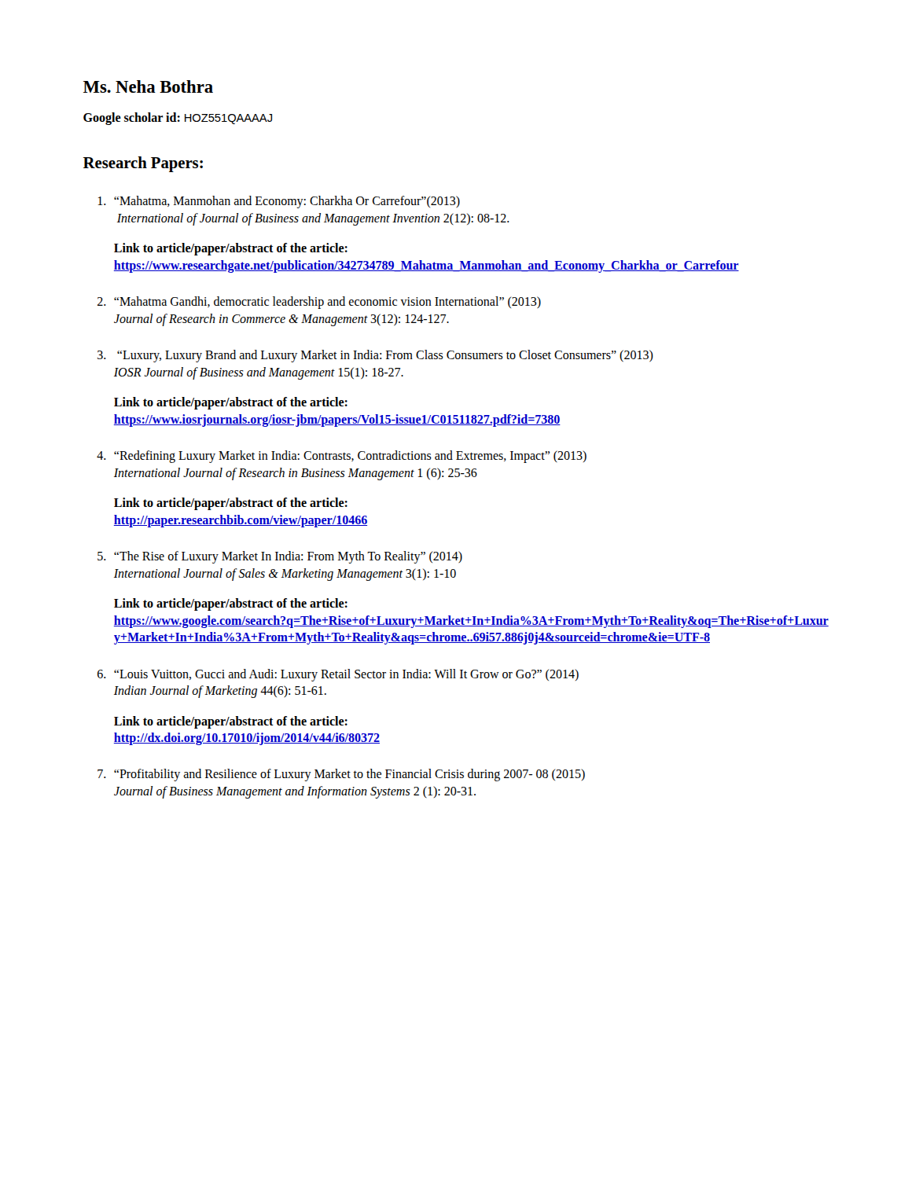Ms. Neha Bothra
Google scholar id: HOZ551QAAAAJ
Research Papers:
“Mahatma, Manmohan and Economy: Charkha Or Carrefour”(2013) International of Journal of Business and Management Invention 2(12): 08-12.
Link to article/paper/abstract of the article: https://www.researchgate.net/publication/342734789_Mahatma_Manmohan_and_Economy_Charkha_or_Carrefour
“Mahatma Gandhi, democratic leadership and economic vision International” (2013) Journal of Research in Commerce & Management 3(12): 124-127.
“Luxury, Luxury Brand and Luxury Market in India: From Class Consumers to Closet Consumers” (2013) IOSR Journal of Business and Management 15(1): 18-27.
Link to article/paper/abstract of the article: https://www.iosrjournals.org/iosr-jbm/papers/Vol15-issue1/C01511827.pdf?id=7380
“Redefining Luxury Market in India: Contrasts, Contradictions and Extremes, Impact” (2013) International Journal of Research in Business Management 1 (6): 25-36
Link to article/paper/abstract of the article: http://paper.researchbib.com/view/paper/10466
“The Rise of Luxury Market In India: From Myth To Reality” (2014) International Journal of Sales & Marketing Management 3(1): 1-10
Link to article/paper/abstract of the article: https://www.google.com/search?q=The+Rise+of+Luxury+Market+In+India%3A+From+Myth+To+Reality&oq=The+Rise+of+Luxury+Market+In+India%3A+From+Myth+To+Reality&aqs=chrome..69i57.886j0j4&sourceid=chrome&ie=UTF-8
“Louis Vuitton, Gucci and Audi: Luxury Retail Sector in India: Will It Grow or Go?” (2014) Indian Journal of Marketing 44(6): 51-61.
Link to article/paper/abstract of the article: http://dx.doi.org/10.17010/ijom/2014/v44/i6/80372
“Profitability and Resilience of Luxury Market to the Financial Crisis during 2007- 08 (2015) Journal of Business Management and Information Systems 2 (1): 20-31.